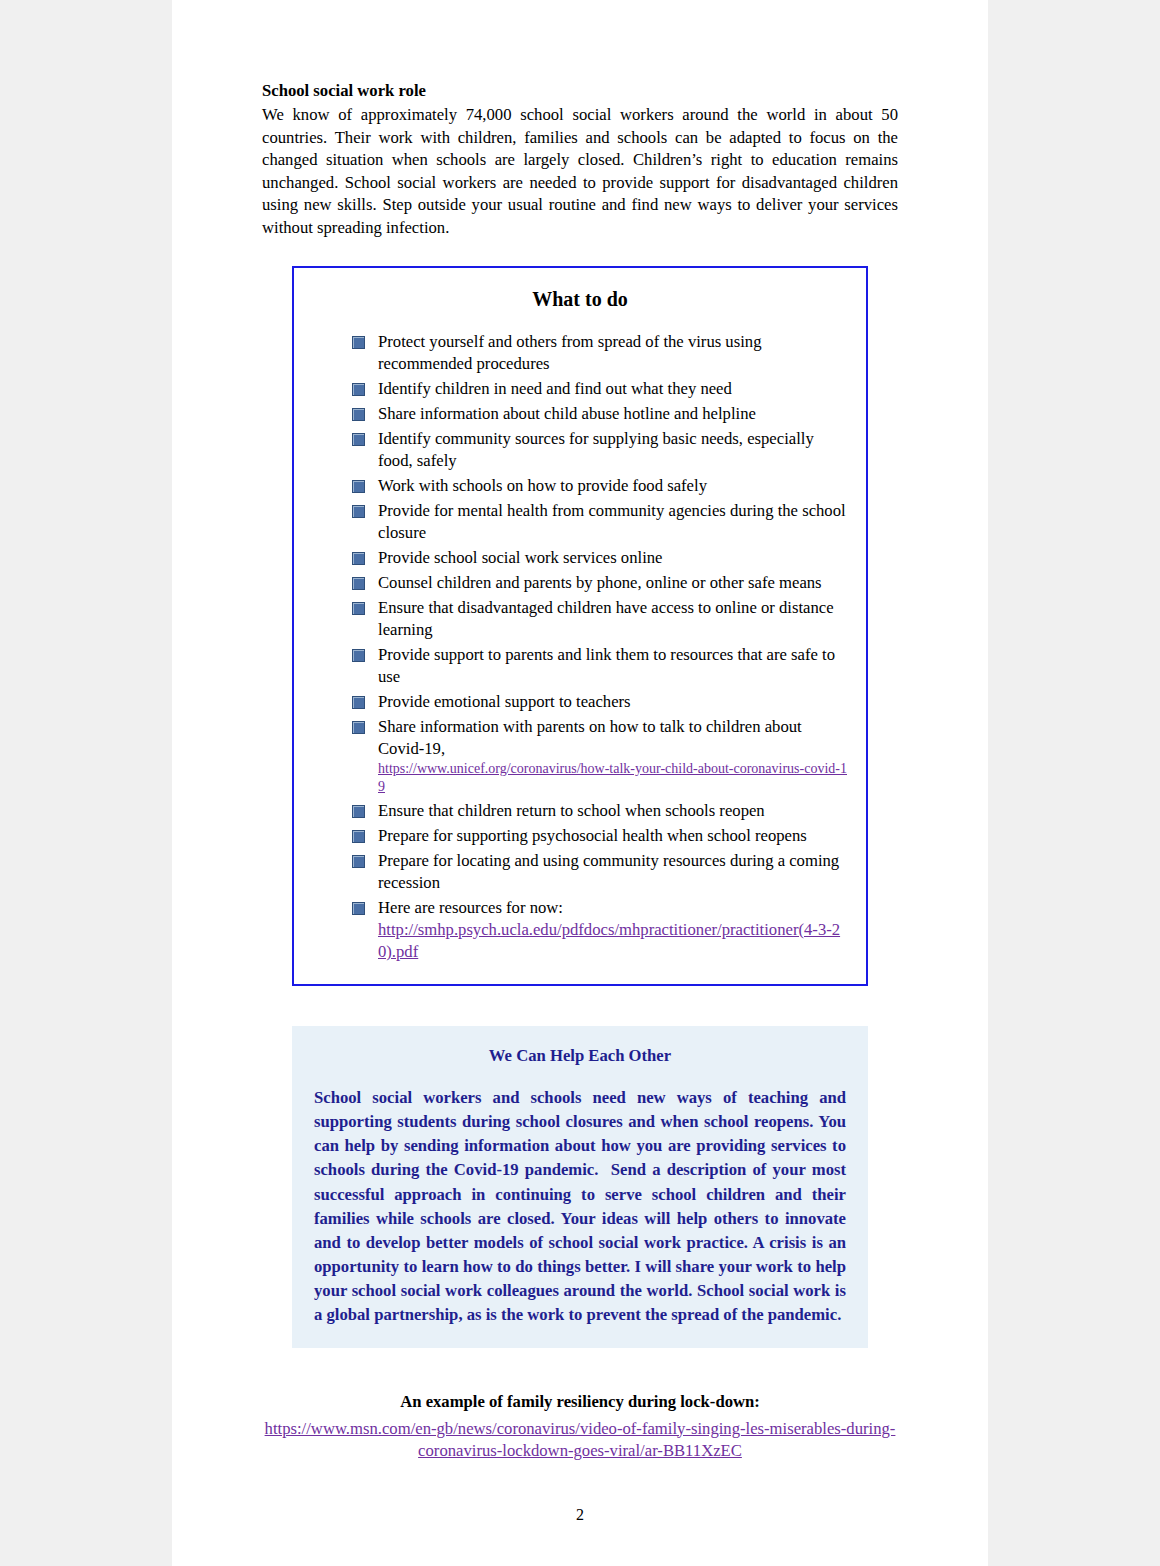School social work role
We know of approximately 74,000 school social workers around the world in about 50 countries. Their work with children, families and schools can be adapted to focus on the changed situation when schools are largely closed. Children’s right to education remains unchanged. School social workers are needed to provide support for disadvantaged children using new skills. Step outside your usual routine and find new ways to deliver your services without spreading infection.
What to do
Protect yourself and others from spread of the virus using recommended procedures
Identify children in need and find out what they need
Share information about child abuse hotline and helpline
Identify community sources for supplying basic needs, especially food, safely
Work with schools on how to provide food safely
Provide for mental health from community agencies during the school closure
Provide school social work services online
Counsel children and parents by phone, online or other safe means
Ensure that disadvantaged children have access to online or distance learning
Provide support to parents and link them to resources that are safe to use
Provide emotional support to teachers
Share information with parents on how to talk to children about Covid-19, https://www.unicef.org/coronavirus/how-talk-your-child-about-coronavirus-covid-19
Ensure that children return to school when schools reopen
Prepare for supporting psychosocial health when school reopens
Prepare for locating and using community resources during a coming recession
Here are resources for now:
http://smhp.psych.ucla.edu/pdfdocs/mhpractitioner/practitioner(4-3-20).pdf
We Can Help Each Other
School social workers and schools need new ways of teaching and supporting students during school closures and when school reopens. You can help by sending information about how you are providing services to schools during the Covid-19 pandemic. Send a description of your most successful approach in continuing to serve school children and their families while schools are closed. Your ideas will help others to innovate and to develop better models of school social work practice. A crisis is an opportunity to learn how to do things better. I will share your work to help your school social work colleagues around the world. School social work is a global partnership, as is the work to prevent the spread of the pandemic.
An example of family resiliency during lock-down:
https://www.msn.com/en-gb/news/coronavirus/video-of-family-singing-les-miserables-during-coronavirus-lockdown-goes-viral/ar-BB11XzEC
2